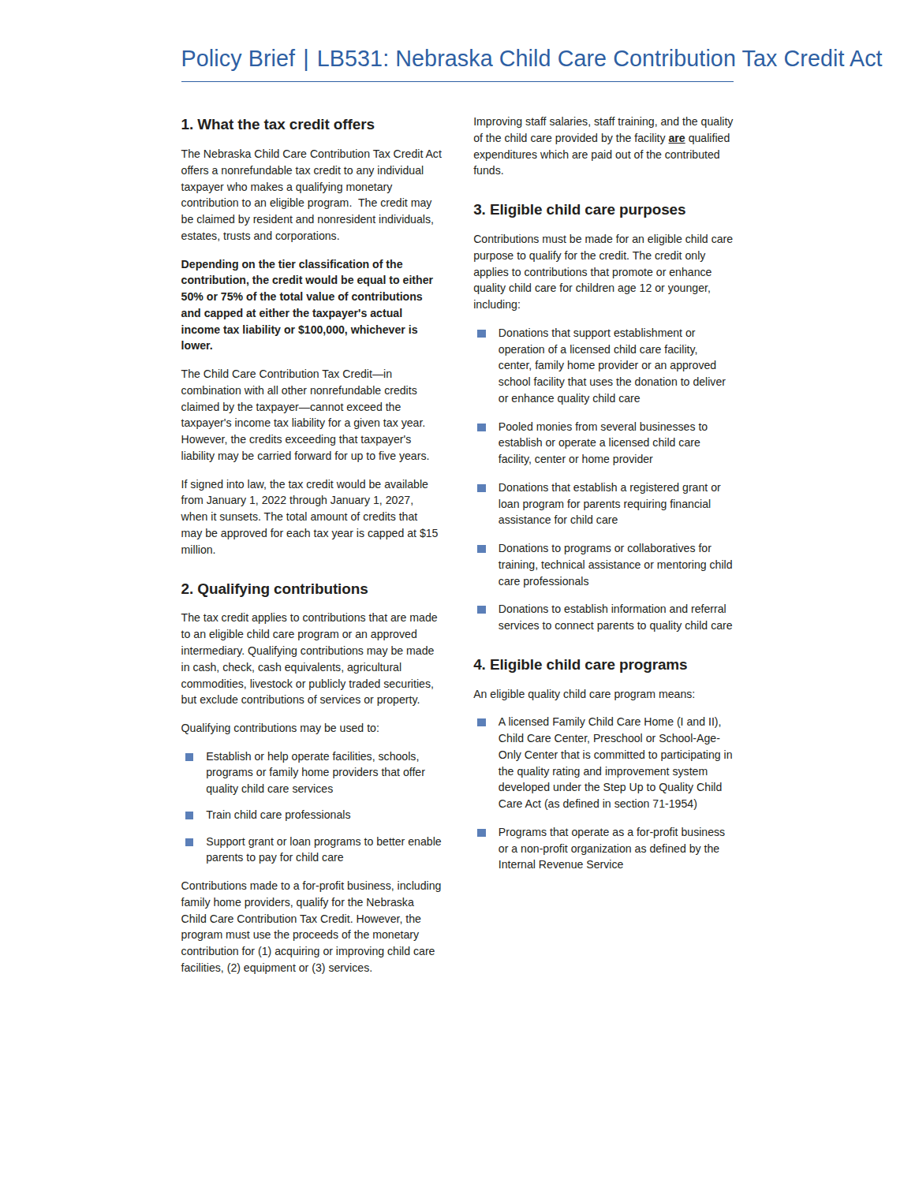Policy Brief | LB531: Nebraska Child Care Contribution Tax Credit Act
1. What the tax credit offers
The Nebraska Child Care Contribution Tax Credit Act offers a nonrefundable tax credit to any individual taxpayer who makes a qualifying monetary contribution to an eligible program. The credit may be claimed by resident and nonresident individuals, estates, trusts and corporations.
Depending on the tier classification of the contribution, the credit would be equal to either 50% or 75% of the total value of contributions and capped at either the taxpayer's actual income tax liability or $100,000, whichever is lower.
The Child Care Contribution Tax Credit—in combination with all other nonrefundable credits claimed by the taxpayer—cannot exceed the taxpayer's income tax liability for a given tax year. However, the credits exceeding that taxpayer's liability may be carried forward for up to five years.
If signed into law, the tax credit would be available from January 1, 2022 through January 1, 2027, when it sunsets. The total amount of credits that may be approved for each tax year is capped at $15 million.
2. Qualifying contributions
The tax credit applies to contributions that are made to an eligible child care program or an approved intermediary. Qualifying contributions may be made in cash, check, cash equivalents, agricultural commodities, livestock or publicly traded securities, but exclude contributions of services or property.
Qualifying contributions may be used to:
Establish or help operate facilities, schools, programs or family home providers that offer quality child care services
Train child care professionals
Support grant or loan programs to better enable parents to pay for child care
Contributions made to a for-profit business, including family home providers, qualify for the Nebraska Child Care Contribution Tax Credit. However, the program must use the proceeds of the monetary contribution for (1) acquiring or improving child care facilities, (2) equipment or (3) services.
Improving staff salaries, staff training, and the quality of the child care provided by the facility are qualified expenditures which are paid out of the contributed funds.
3. Eligible child care purposes
Contributions must be made for an eligible child care purpose to qualify for the credit. The credit only applies to contributions that promote or enhance quality child care for children age 12 or younger, including:
Donations that support establishment or operation of a licensed child care facility, center, family home provider or an approved school facility that uses the donation to deliver or enhance quality child care
Pooled monies from several businesses to establish or operate a licensed child care facility, center or home provider
Donations that establish a registered grant or loan program for parents requiring financial assistance for child care
Donations to programs or collaboratives for training, technical assistance or mentoring child care professionals
Donations to establish information and referral services to connect parents to quality child care
4. Eligible child care programs
An eligible quality child care program means:
A licensed Family Child Care Home (I and II), Child Care Center, Preschool or School-Age-Only Center that is committed to participating in the quality rating and improvement system developed under the Step Up to Quality Child Care Act (as defined in section 71-1954)
Programs that operate as a for-profit business or a non-profit organization as defined by the Internal Revenue Service